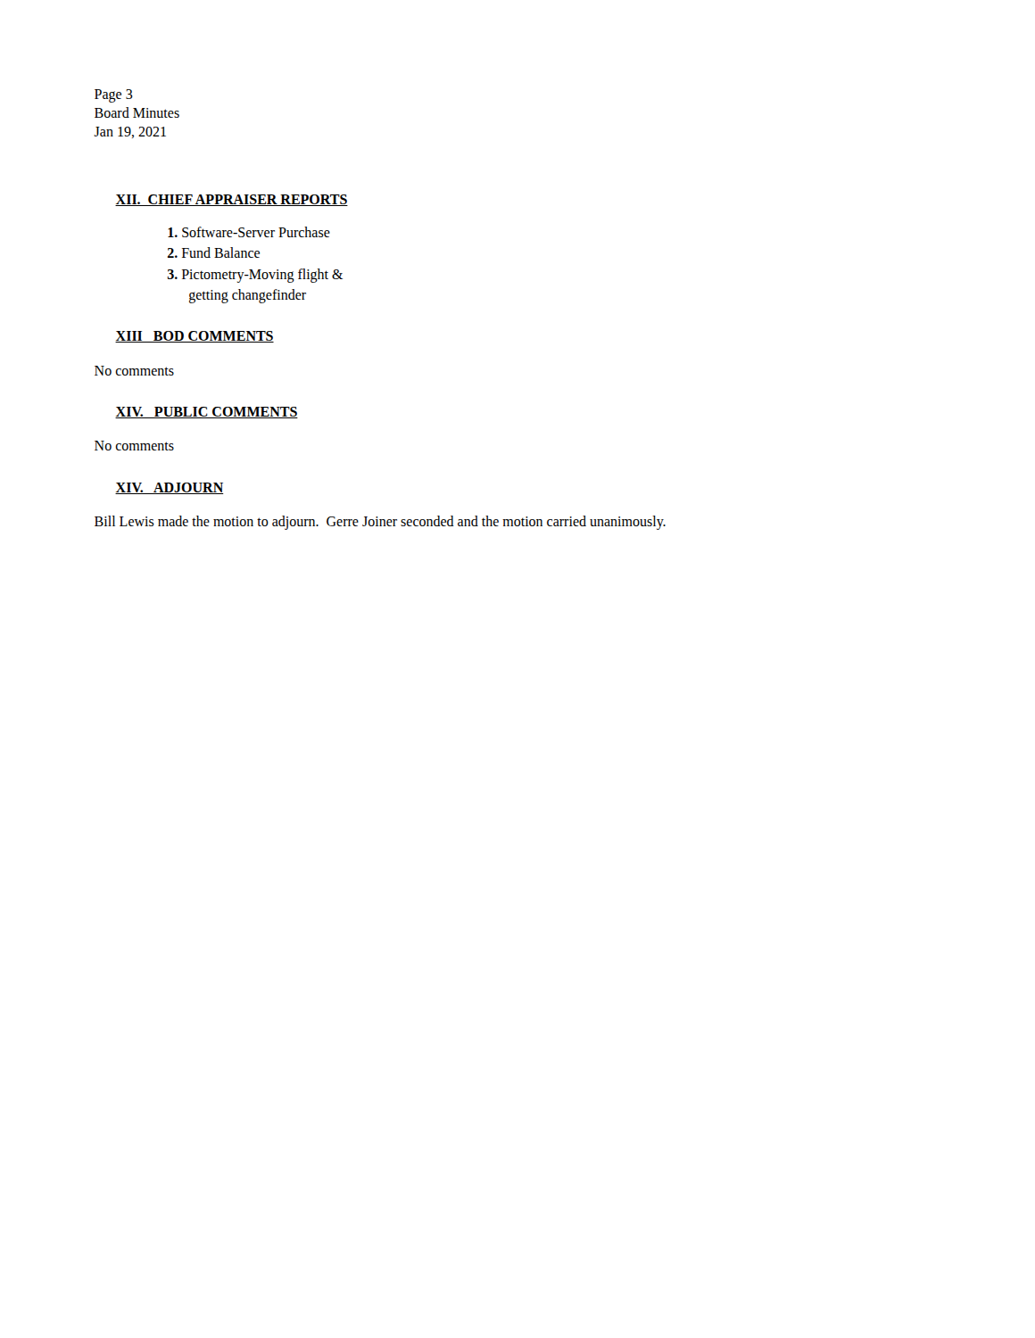Page 3
Board Minutes
Jan 19, 2021
XII. CHIEF APPRAISER REPORTS
1. Software-Server Purchase
2. Fund Balance
3. Pictometry-Moving flight &
getting changefinder
XIII BOD COMMENTS
No comments
XIV. PUBLIC COMMENTS
No comments
XIV. ADJOURN
Bill Lewis made the motion to adjourn. Gerre Joiner seconded and the motion carried unanimously.